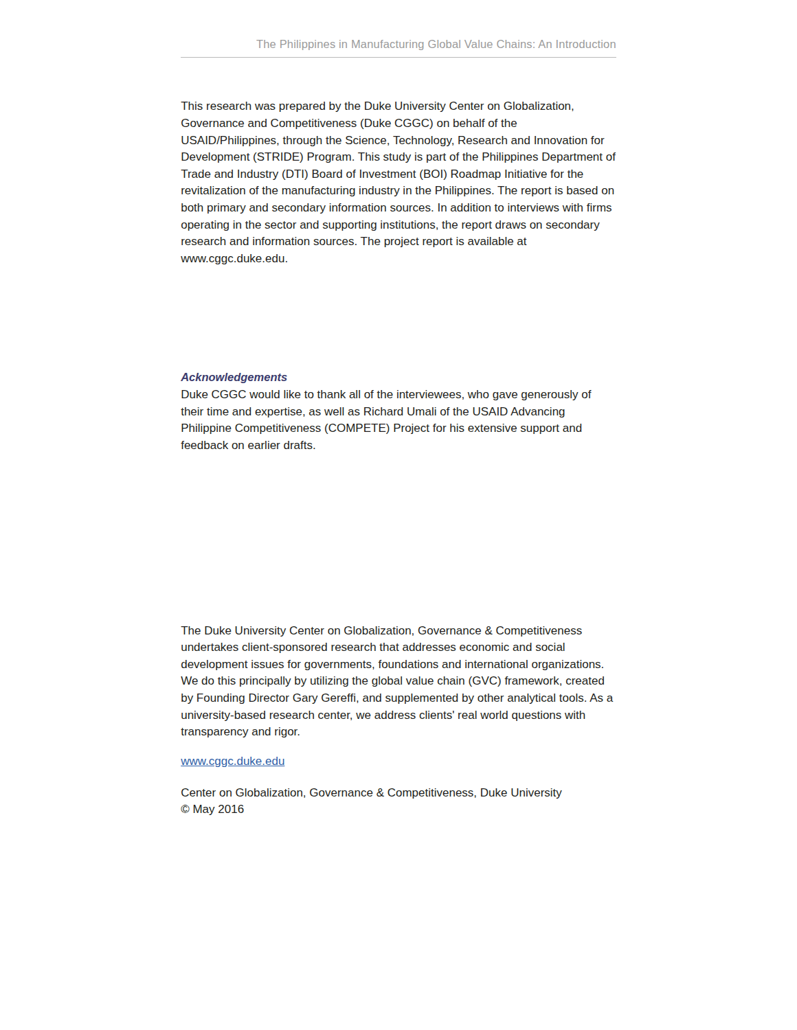The Philippines in Manufacturing Global Value Chains: An Introduction
This research was prepared by the Duke University Center on Globalization, Governance and Competitiveness (Duke CGGC) on behalf of the USAID/Philippines, through the Science, Technology, Research and Innovation for Development (STRIDE) Program. This study is part of the Philippines Department of Trade and Industry (DTI) Board of Investment (BOI) Roadmap Initiative for the revitalization of the manufacturing industry in the Philippines. The report is based on both primary and secondary information sources. In addition to interviews with firms operating in the sector and supporting institutions, the report draws on secondary research and information sources. The project report is available at www.cggc.duke.edu.
Acknowledgements
Duke CGGC would like to thank all of the interviewees, who gave generously of their time and expertise, as well as Richard Umali of the USAID Advancing Philippine Competitiveness (COMPETE) Project for his extensive support and feedback on earlier drafts.
The Duke University Center on Globalization, Governance & Competitiveness undertakes client-sponsored research that addresses economic and social development issues for governments, foundations and international organizations. We do this principally by utilizing the global value chain (GVC) framework, created by Founding Director Gary Gereffi, and supplemented by other analytical tools. As a university-based research center, we address clients' real world questions with transparency and rigor.
www.cggc.duke.edu
Center on Globalization, Governance & Competitiveness, Duke University
© May 2016